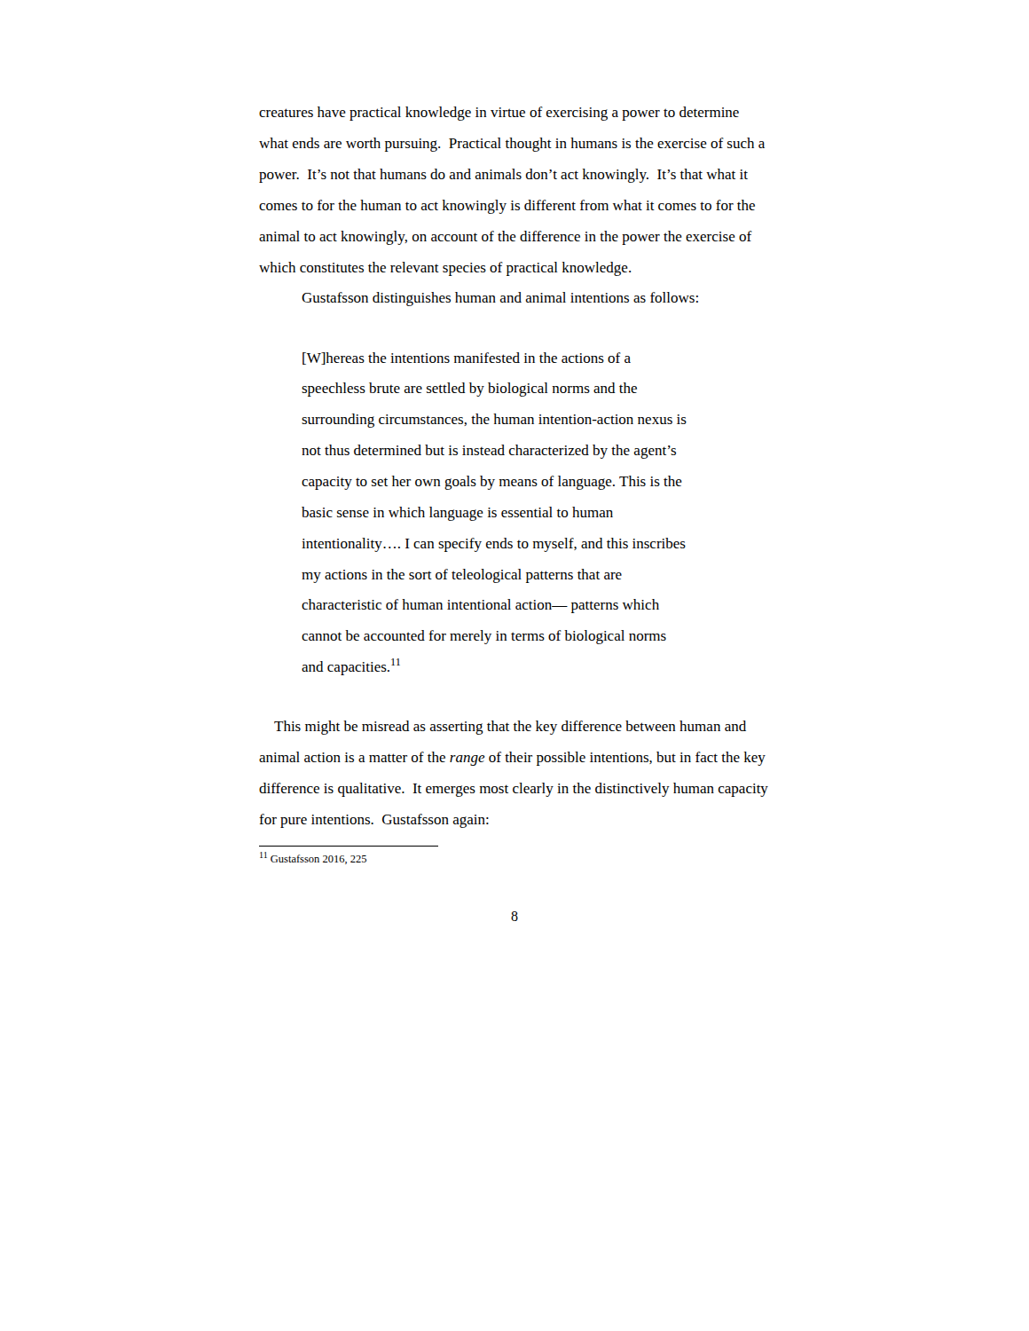creatures have practical knowledge in virtue of exercising a power to determine what ends are worth pursuing. Practical thought in humans is the exercise of such a power. It’s not that humans do and animals don’t act knowingly. It’s that what it comes to for the human to act knowingly is different from what it comes to for the animal to act knowingly, on account of the difference in the power the exercise of which constitutes the relevant species of practical knowledge.
Gustafsson distinguishes human and animal intentions as follows:
[W]hereas the intentions manifested in the actions of a speechless brute are settled by biological norms and the surrounding circumstances, the human intention-action nexus is not thus determined but is instead characterized by the agent’s capacity to set her own goals by means of language. This is the basic sense in which language is essential to human intentionality…. I can specify ends to myself, and this inscribes my actions in the sort of teleological patterns that are characteristic of human intentional action— patterns which cannot be accounted for merely in terms of biological norms and capacities.11
This might be misread as asserting that the key difference between human and animal action is a matter of the range of their possible intentions, but in fact the key difference is qualitative. It emerges most clearly in the distinctively human capacity for pure intentions. Gustafsson again:
11 Gustafsson 2016, 225
8